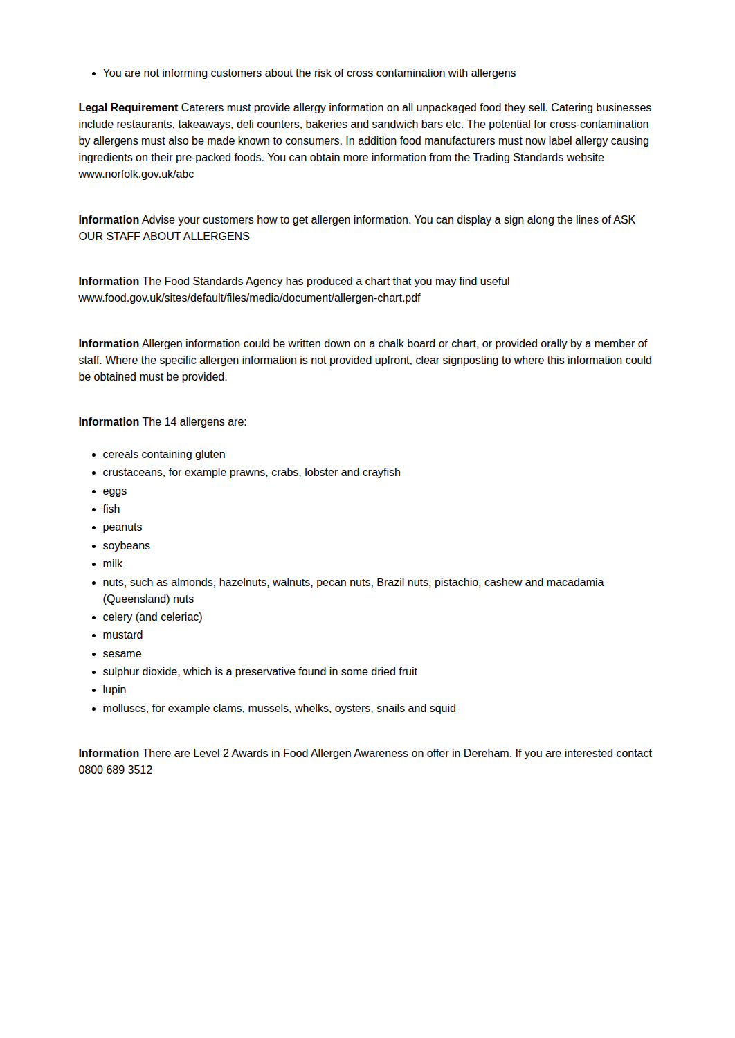You are not informing customers about the risk of cross contamination with allergens
Legal Requirement Caterers must provide allergy information on all unpackaged food they sell. Catering businesses include restaurants, takeaways, deli counters, bakeries and sandwich bars etc. The potential for cross-contamination by allergens must also be made known to consumers. In addition food manufacturers must now label allergy causing ingredients on their pre-packed foods. You can obtain more information from the Trading Standards website www.norfolk.gov.uk/abc
Information Advise your customers how to get allergen information. You can display a sign along the lines of ASK OUR STAFF ABOUT ALLERGENS
Information The Food Standards Agency has produced a chart that you may find useful www.food.gov.uk/sites/default/files/media/document/allergen-chart.pdf
Information Allergen information could be written down on a chalk board or chart, or provided orally by a member of staff. Where the specific allergen information is not provided upfront, clear signposting to where this information could be obtained must be provided.
Information The 14 allergens are:
cereals containing gluten
crustaceans, for example prawns, crabs, lobster and crayfish
eggs
fish
peanuts
soybeans
milk
nuts, such as almonds, hazelnuts, walnuts, pecan nuts, Brazil nuts, pistachio, cashew and macadamia (Queensland) nuts
celery (and celeriac)
mustard
sesame
sulphur dioxide, which is a preservative found in some dried fruit
lupin
molluscs, for example clams, mussels, whelks, oysters, snails and squid
Information There are Level 2 Awards in Food Allergen Awareness on offer in Dereham. If you are interested contact 0800 689 3512